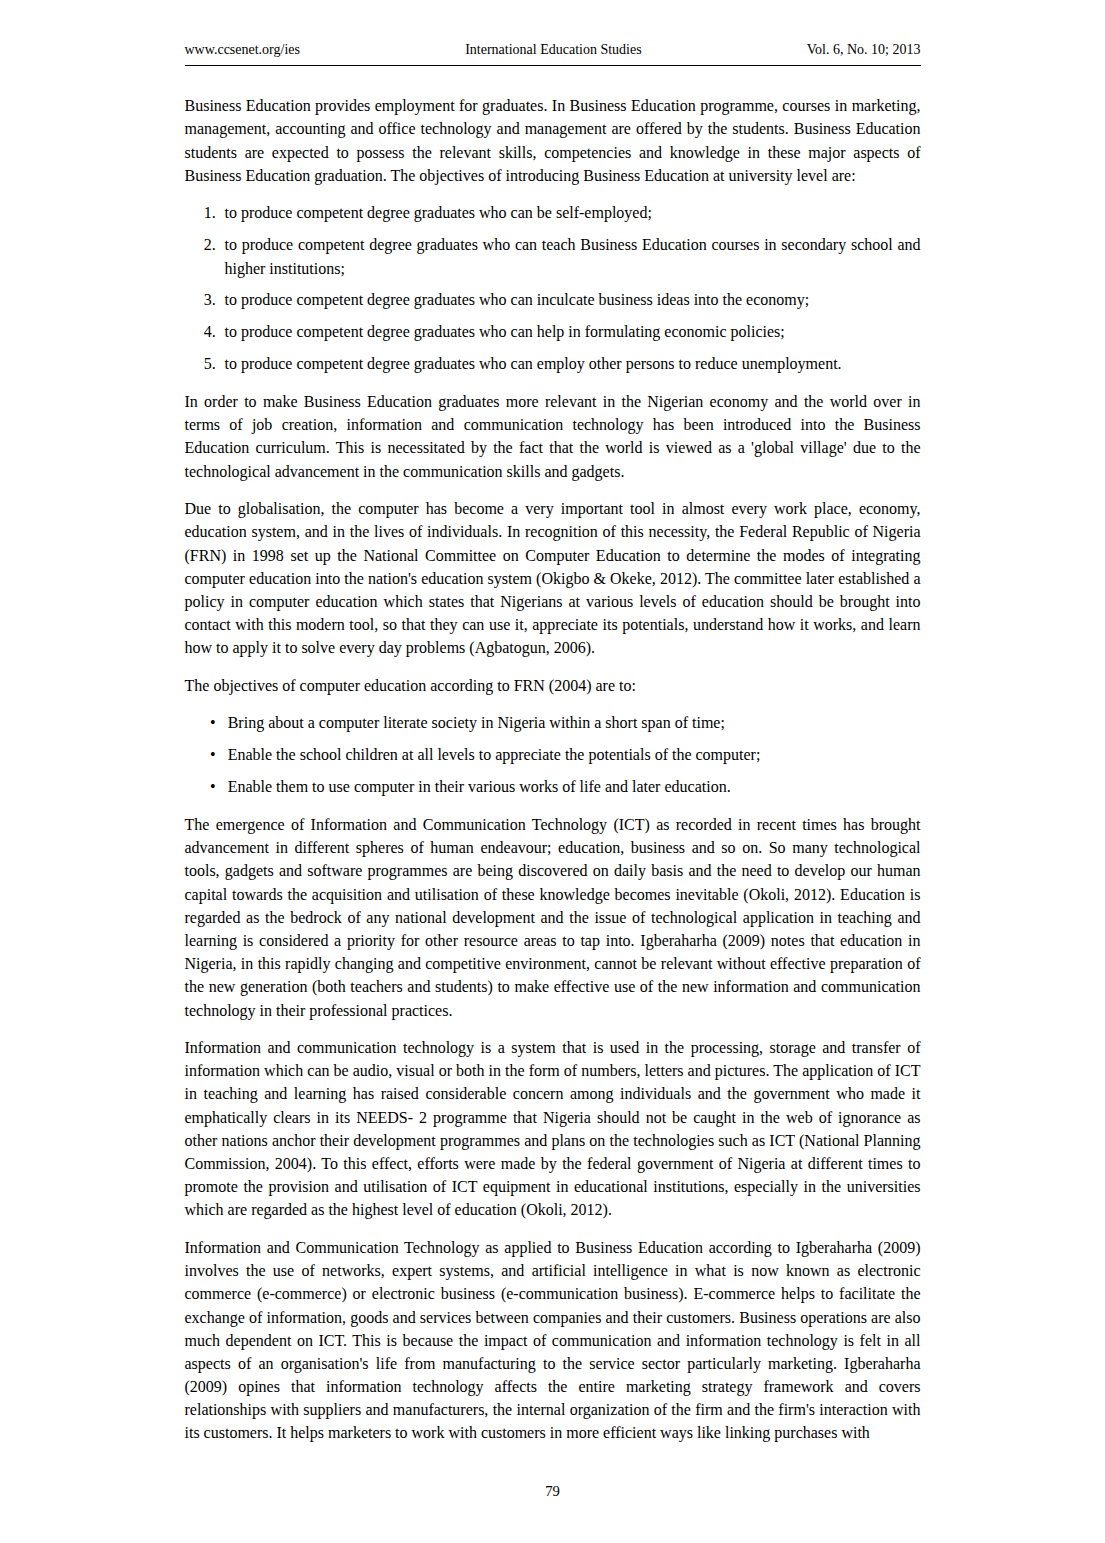www.ccsenet.org/ies International Education Studies Vol. 6, No. 10; 2013
Business Education provides employment for graduates. In Business Education programme, courses in marketing, management, accounting and office technology and management are offered by the students. Business Education students are expected to possess the relevant skills, competencies and knowledge in these major aspects of Business Education graduation. The objectives of introducing Business Education at university level are:
to produce competent degree graduates who can be self-employed;
to produce competent degree graduates who can teach Business Education courses in secondary school and higher institutions;
to produce competent degree graduates who can inculcate business ideas into the economy;
to produce competent degree graduates who can help in formulating economic policies;
to produce competent degree graduates who can employ other persons to reduce unemployment.
In order to make Business Education graduates more relevant in the Nigerian economy and the world over in terms of job creation, information and communication technology has been introduced into the Business Education curriculum. This is necessitated by the fact that the world is viewed as a 'global village' due to the technological advancement in the communication skills and gadgets.
Due to globalisation, the computer has become a very important tool in almost every work place, economy, education system, and in the lives of individuals. In recognition of this necessity, the Federal Republic of Nigeria (FRN) in 1998 set up the National Committee on Computer Education to determine the modes of integrating computer education into the nation's education system (Okigbo & Okeke, 2012). The committee later established a policy in computer education which states that Nigerians at various levels of education should be brought into contact with this modern tool, so that they can use it, appreciate its potentials, understand how it works, and learn how to apply it to solve every day problems (Agbatogun, 2006).
The objectives of computer education according to FRN (2004) are to:
Bring about a computer literate society in Nigeria within a short span of time;
Enable the school children at all levels to appreciate the potentials of the computer;
Enable them to use computer in their various works of life and later education.
The emergence of Information and Communication Technology (ICT) as recorded in recent times has brought advancement in different spheres of human endeavour; education, business and so on. So many technological tools, gadgets and software programmes are being discovered on daily basis and the need to develop our human capital towards the acquisition and utilisation of these knowledge becomes inevitable (Okoli, 2012). Education is regarded as the bedrock of any national development and the issue of technological application in teaching and learning is considered a priority for other resource areas to tap into. Igberaharha (2009) notes that education in Nigeria, in this rapidly changing and competitive environment, cannot be relevant without effective preparation of the new generation (both teachers and students) to make effective use of the new information and communication technology in their professional practices.
Information and communication technology is a system that is used in the processing, storage and transfer of information which can be audio, visual or both in the form of numbers, letters and pictures. The application of ICT in teaching and learning has raised considerable concern among individuals and the government who made it emphatically clears in its NEEDS- 2 programme that Nigeria should not be caught in the web of ignorance as other nations anchor their development programmes and plans on the technologies such as ICT (National Planning Commission, 2004). To this effect, efforts were made by the federal government of Nigeria at different times to promote the provision and utilisation of ICT equipment in educational institutions, especially in the universities which are regarded as the highest level of education (Okoli, 2012).
Information and Communication Technology as applied to Business Education according to Igberaharha (2009) involves the use of networks, expert systems, and artificial intelligence in what is now known as electronic commerce (e-commerce) or electronic business (e-communication business). E-commerce helps to facilitate the exchange of information, goods and services between companies and their customers. Business operations are also much dependent on ICT. This is because the impact of communication and information technology is felt in all aspects of an organisation's life from manufacturing to the service sector particularly marketing. Igberaharha (2009) opines that information technology affects the entire marketing strategy framework and covers relationships with suppliers and manufacturers, the internal organization of the firm and the firm's interaction with its customers. It helps marketers to work with customers in more efficient ways like linking purchases with
79